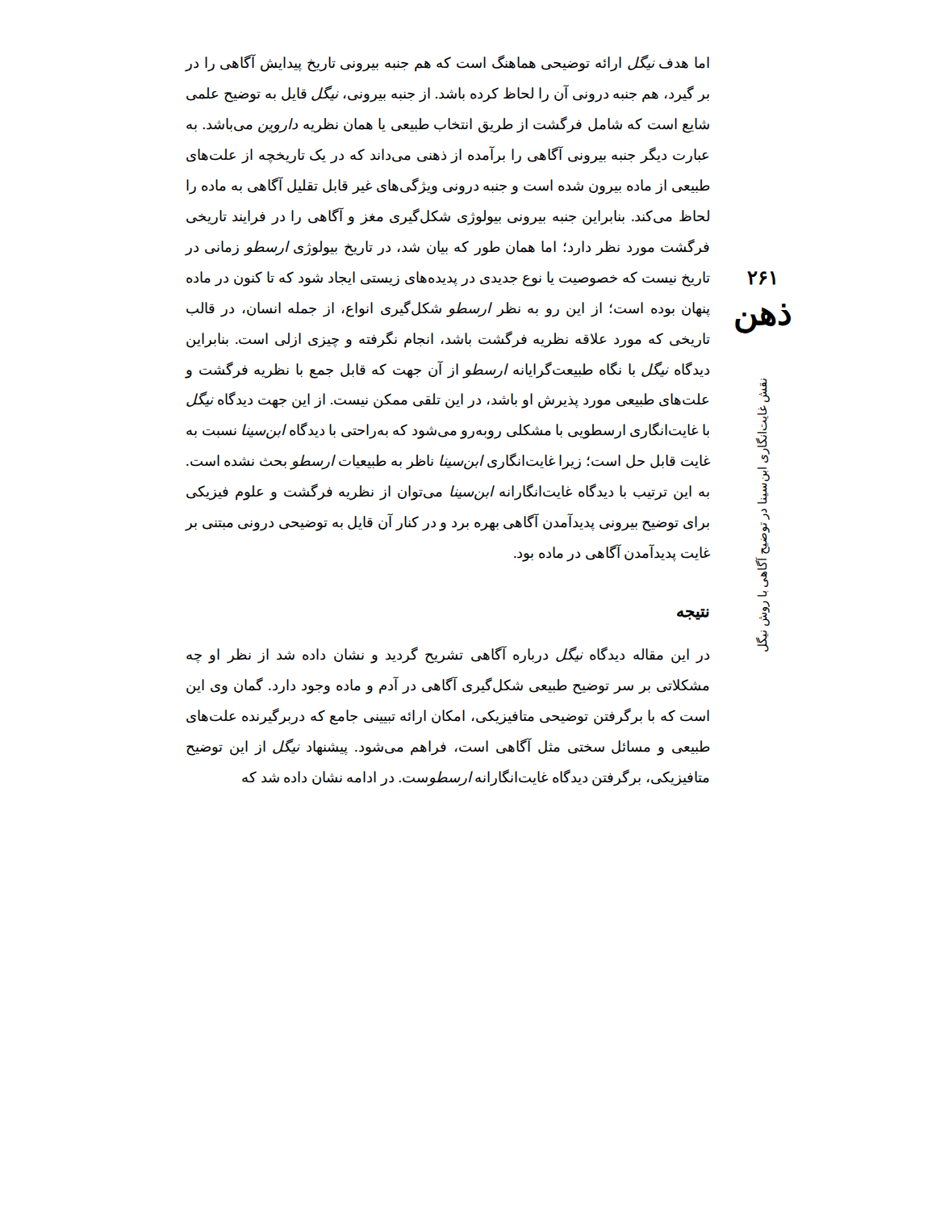۲۶۱
ذهن
نقش غایت‌انگاری ابن‌سینا در توضیح آگاهی با روش نیگل
اما هدف نیگل ارائه توضیحی هماهنگ است که هم جنبه بیرونی تاریخ پیدایش آگاهی را در بر گیرد، هم جنبه درونی آن را لحاظ کرده باشد. از جنبه بیرونی، نیگل قایل به توضیح علمی شایع است که شامل فرگشت از طریق انتخاب طبیعی یا همان نظریه داروین می‌باشد. به عبارت دیگر جنبه بیرونی آگاهی را برآمده از ذهنی می‌داند که در یک تاریخچه از علت‌های طبیعی از ماده بیرون شده است و جنبه درونی ویژگی‌های غیر قابل تقلیل آگاهی به ماده را لحاظ می‌کند. بنابراین جنبه بیرونی بیولوژی شکل‌گیری مغز و آگاهی را در فرایند تاریخی فرگشت مورد نظر دارد؛ اما همان طور که بیان شد، در تاریخ بیولوژی ارسطو زمانی در تاریخ نیست که خصوصیت یا نوع جدیدی در پدیده‌های زیستی ایجاد شود که تا کنون در ماده پنهان بوده است؛ از این رو به نظر ارسطو شکل‌گیری انواع، از جمله انسان، در قالب تاریخی که مورد علاقه نظریه فرگشت باشد، انجام نگرفته و چیزی ازلی است. بنابراین دیدگاه نیگل با نگاه طبیعت‌گرایانه ارسطو از آن جهت که قابل جمع با نظریه فرگشت و علت‌های طبیعی مورد پذیرش او باشد، در این تلقی ممکن نیست. از این جهت دیدگاه نیگل با غایت‌انگاری ارسطویی با مشکلی روبه‌رو می‌شود که به‌راحتی با دیدگاه ابن‌سینا نسبت به غایت قابل حل است؛ زیرا غایت‌انگاری ابن‌سینا ناظر به طبیعیات ارسطو بحث نشده است. به این ترتیب با دیدگاه غایت‌انگارانه ابن‌سینا می‌توان از نظریه فرگشت و علوم فیزیکی برای توضیح بیرونی پدیدآمدن آگاهی بهره برد و در کنار آن قایل به توضیحی درونی مبتنی بر غایت پدیدآمدن آگاهی در ماده بود.
نتیجه
در این مقاله دیدگاه نیگل درباره آگاهی تشریح گردید و نشان داده شد از نظر او چه مشکلاتی بر سر توضیح طبیعی شکل‌گیری آگاهی در آدم و ماده وجود دارد. گمان وی این است که با برگرفتن توضیحی متافیزیکی، امکان ارائه تبیینی جامع که دربرگیرنده علت‌های طبیعی و مسائل سختی مثل آگاهی است، فراهم می‌شود. پیشنهاد نیگل از این توضیح متافیزیکی، برگرفتن دیدگاه غایت‌انگارانه ارسطوست. در ادامه نشان داده شد که